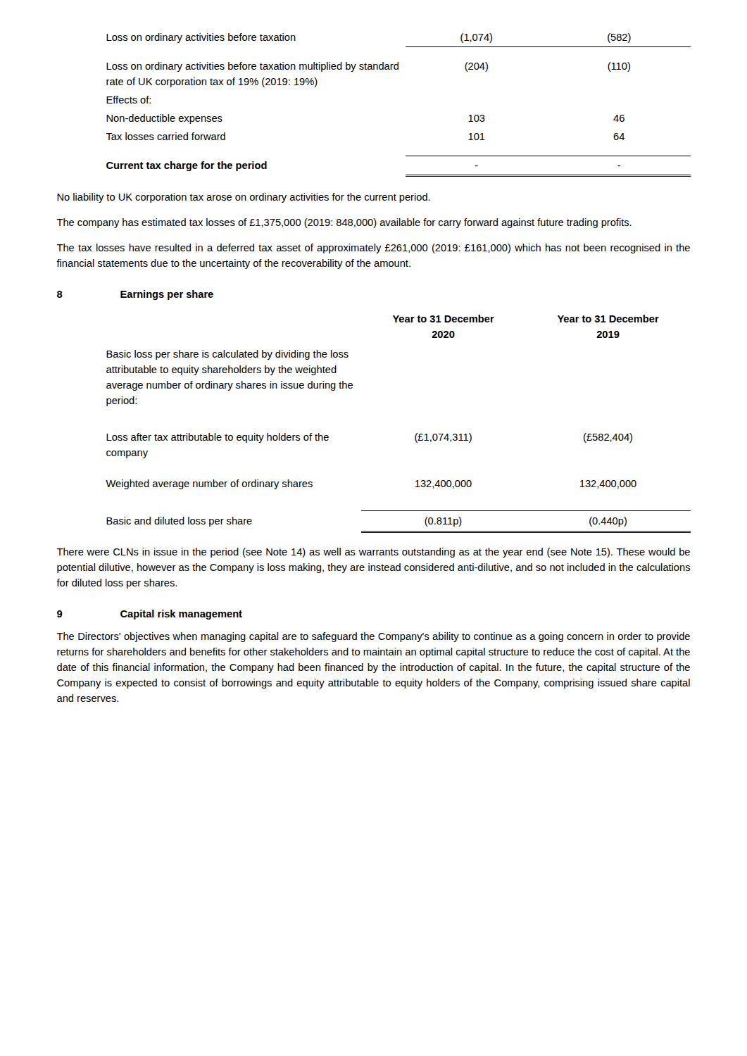| Loss on ordinary activities before taxation | (1,074) | (582) |
| Loss on ordinary activities before taxation multiplied by standard rate of UK corporation tax of 19% (2019: 19%) | (204) | (110) |
| Effects of: | | |
| Non-deductible expenses | 103 | 46 |
| Tax losses carried forward | 101 | 64 |
| Current tax charge for the period | - | - |
No liability to UK corporation tax arose on ordinary activities for the current period.
The company has estimated tax losses of £1,375,000 (2019: 848,000) available for carry forward against future trading profits.
The tax losses have resulted in a deferred tax asset of approximately £261,000 (2019: £161,000) which has not been recognised in the financial statements due to the uncertainty of the recoverability of the amount.
8 Earnings per share
| | Year to 31 December 2020 | Year to 31 December 2019 |
| Basic loss per share is calculated by dividing the loss attributable to equity shareholders by the weighted average number of ordinary shares in issue during the period: | | |
| Loss after tax attributable to equity holders of the company | (£1,074,311) | (£582,404) |
| Weighted average number of ordinary shares | 132,400,000 | 132,400,000 |
| Basic and diluted loss per share | (0.811p) | (0.440p) |
There were CLNs in issue in the period (see Note 14) as well as warrants outstanding as at the year end (see Note 15). These would be potential dilutive, however as the Company is loss making, they are instead considered anti-dilutive, and so not included in the calculations for diluted loss per shares.
9 Capital risk management
The Directors' objectives when managing capital are to safeguard the Company's ability to continue as a going concern in order to provide returns for shareholders and benefits for other stakeholders and to maintain an optimal capital structure to reduce the cost of capital. At the date of this financial information, the Company had been financed by the introduction of capital. In the future, the capital structure of the Company is expected to consist of borrowings and equity attributable to equity holders of the Company, comprising issued share capital and reserves.